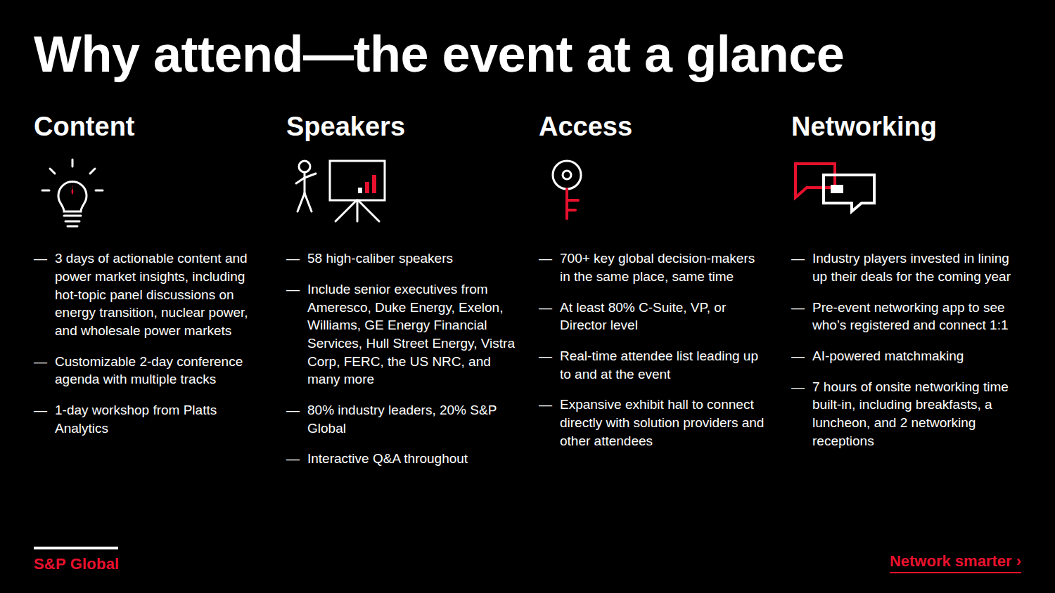Why attend—the event at a glance
Content
3 days of actionable content and power market insights, including hot-topic panel discussions on energy transition, nuclear power, and wholesale power markets
Customizable 2-day conference agenda with multiple tracks
1-day workshop from Platts Analytics
Speakers
58 high-caliber speakers
Include senior executives from Ameresco, Duke Energy, Exelon, Williams, GE Energy Financial Services, Hull Street Energy, Vistra Corp, FERC, the US NRC, and many more
80% industry leaders, 20% S&P Global
Interactive Q&A throughout
Access
700+ key global decision-makers in the same place, same time
At least 80% C-Suite, VP, or Director level
Real-time attendee list leading up to and at the event
Expansive exhibit hall to connect directly with solution providers and other attendees
Networking
Industry players invested in lining up their deals for the coming year
Pre-event networking app to see who’s registered and connect 1:1
AI-powered matchmaking
7 hours of onsite networking time built-in, including breakfasts, a luncheon, and 2 networking receptions
S&P Global
Network smarter ›